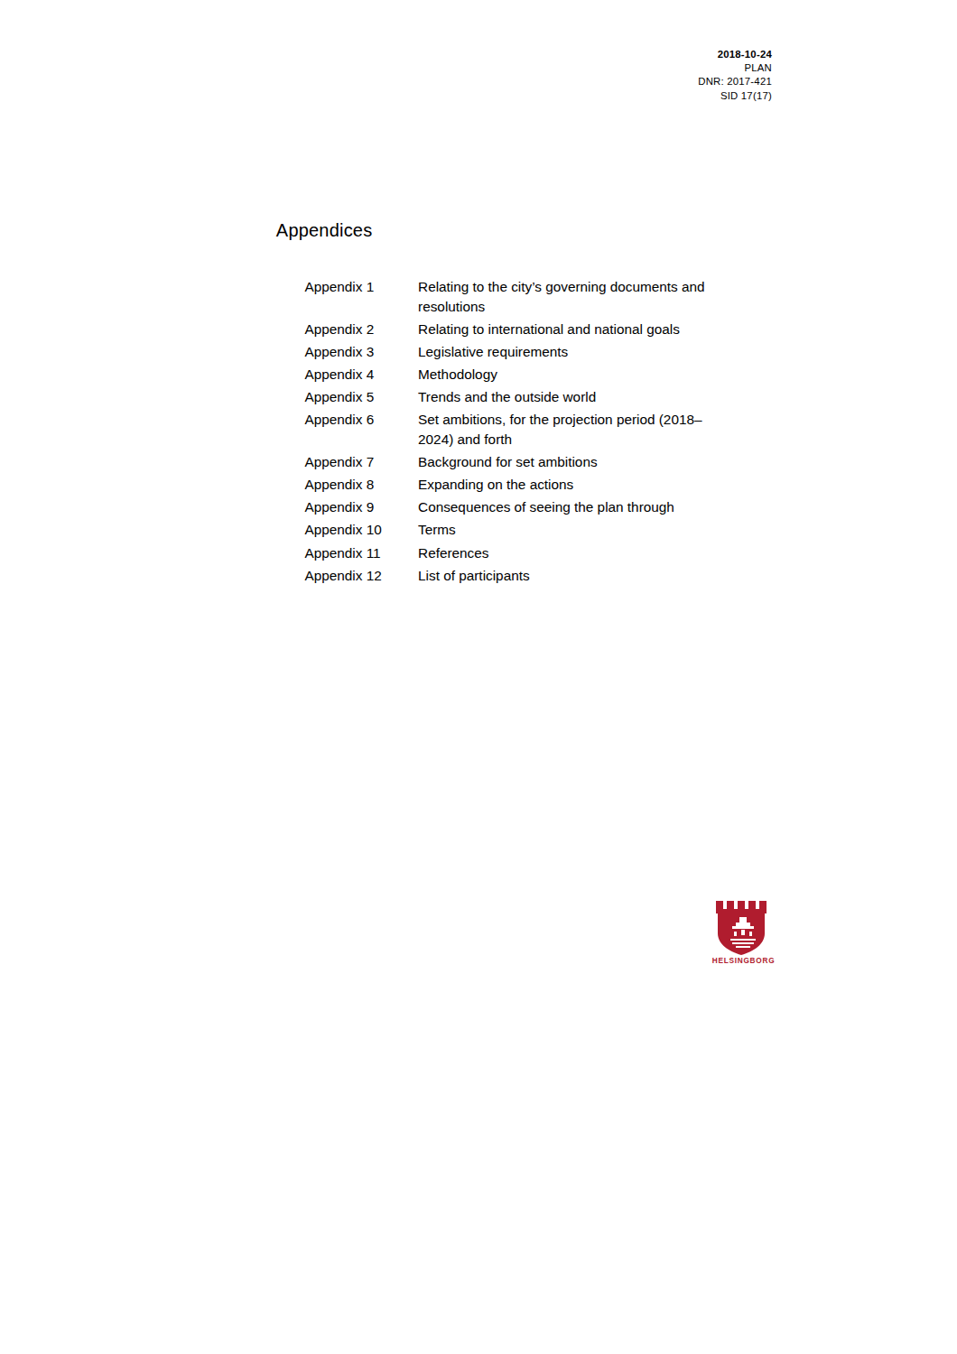2018-10-24
PLAN
DNR: 2017-421
SID 17(17)
Appendices
| Appendix 1 | Relating to the city’s governing documents and resolutions |
| Appendix 2 | Relating to international and national goals |
| Appendix 3 | Legislative requirements |
| Appendix 4 | Methodology |
| Appendix 5 | Trends and the outside world |
| Appendix 6 | Set ambitions, for the projection period (2018–2024) and forth |
| Appendix 7 | Background for set ambitions |
| Appendix 8 | Expanding on the actions |
| Appendix 9 | Consequences of seeing the plan through |
| Appendix 10 | Terms |
| Appendix 11 | References |
| Appendix 12 | List of participants |
HELSINGBORG